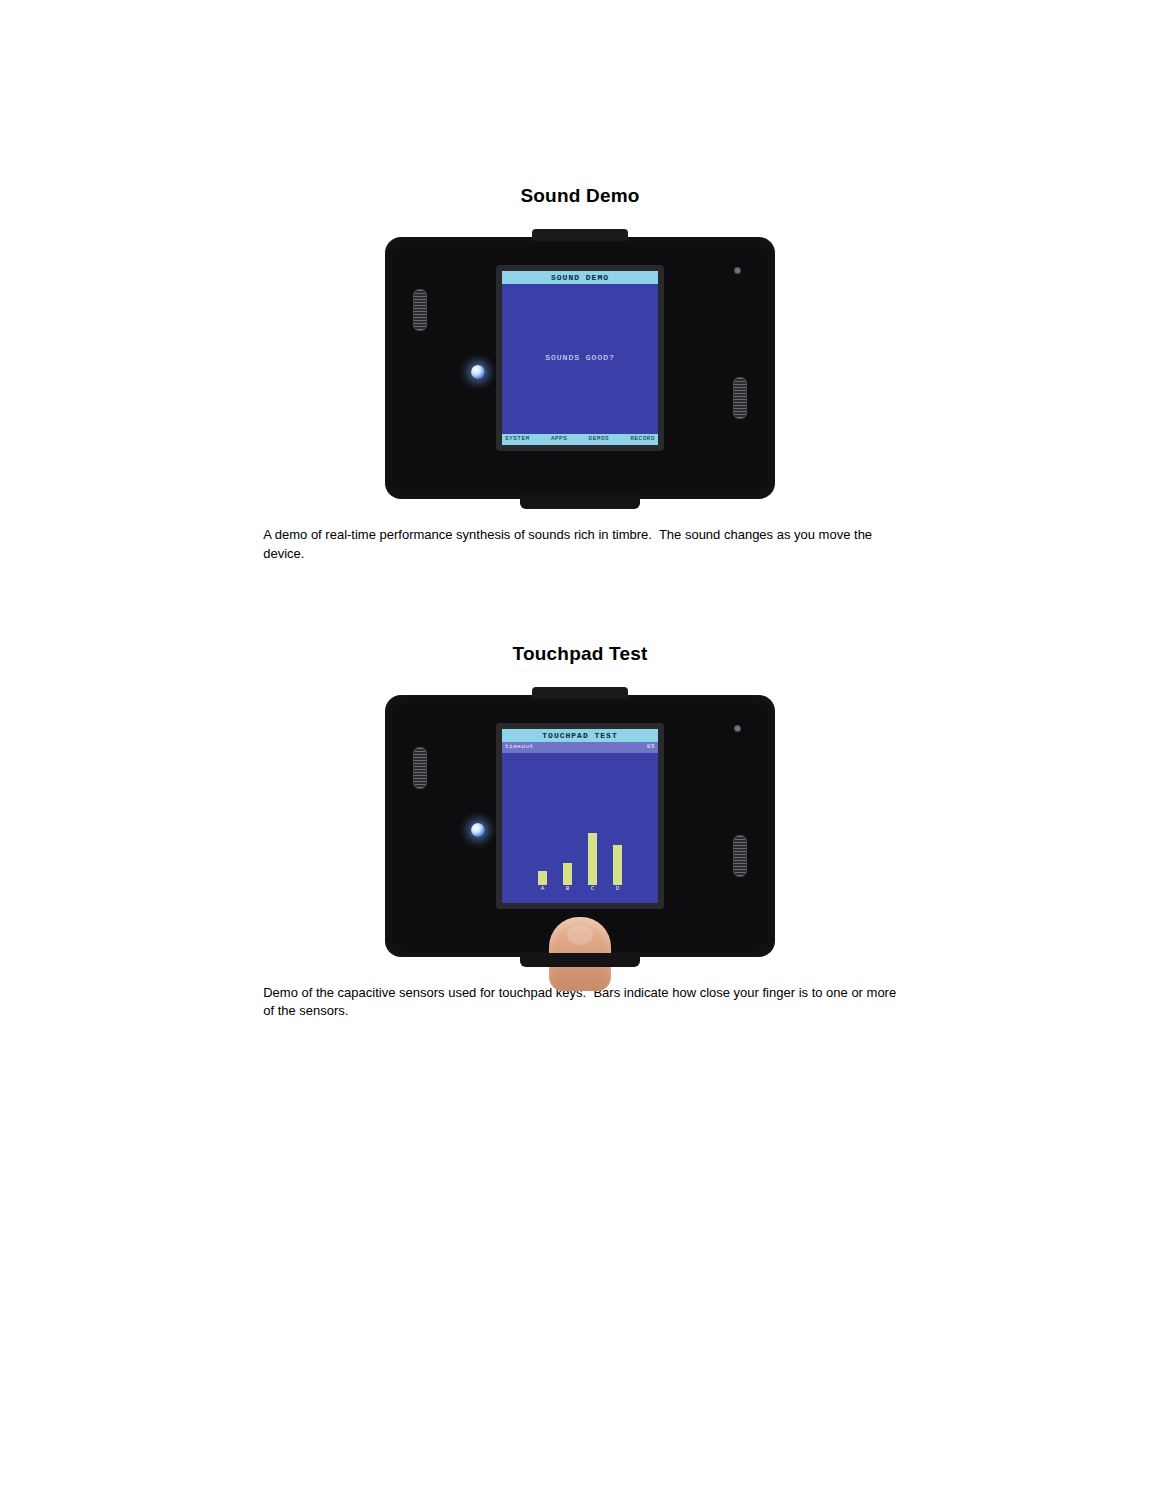Sound Demo
SOUND DEMO
SOUNDS GOOD?
SYSTEM APPS DEMOS RECORD
A demo of real-time performance synthesis of sounds rich in timbre. The sound changes as you move the device.
Touchpad Test
TOUCHPAD TEST
timeout 85
ABCD
Demo of the capacitive sensors used for touchpad keys. Bars indicate how close your finger is to one or more of the sensors.